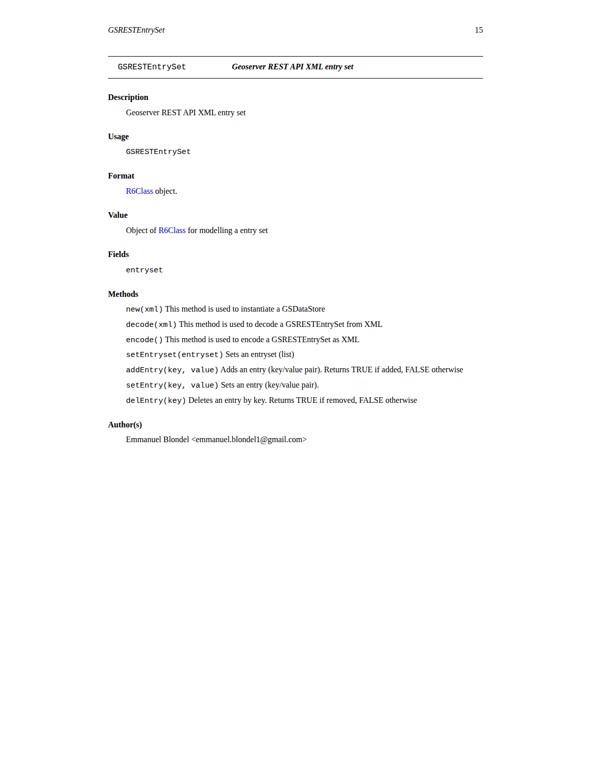GSRESTEntrySet 15
GSRESTEntrySet Geoserver REST API XML entry set
Description
Geoserver REST API XML entry set
Usage
GSRESTEntrySet
Format
R6Class object.
Value
Object of R6Class for modelling a entry set
Fields
entryset
Methods
new(xml) This method is used to instantiate a GSDataStore
decode(xml) This method is used to decode a GSRESTEntrySet from XML
encode() This method is used to encode a GSRESTEntrySet as XML
setEntryset(entryset) Sets an entryset (list)
addEntry(key, value) Adds an entry (key/value pair). Returns TRUE if added, FALSE otherwise
setEntry(key, value) Sets an entry (key/value pair).
delEntry(key) Deletes an entry by key. Returns TRUE if removed, FALSE otherwise
Author(s)
Emmanuel Blondel <emmanuel.blondel1@gmail.com>